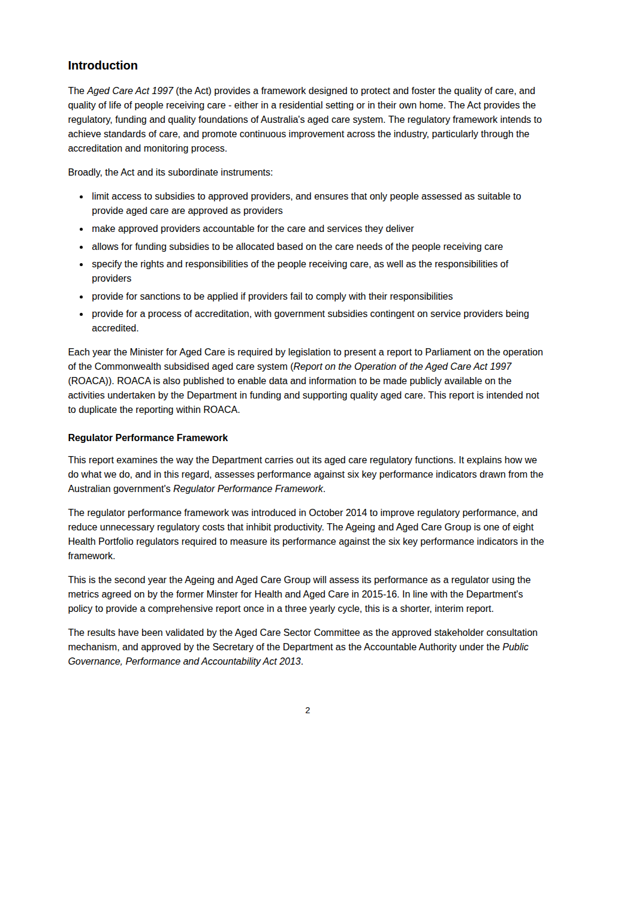Introduction
The Aged Care Act 1997 (the Act) provides a framework designed to protect and foster the quality of care, and quality of life of people receiving care - either in a residential setting or in their own home. The Act provides the regulatory, funding and quality foundations of Australia's aged care system. The regulatory framework intends to achieve standards of care, and promote continuous improvement across the industry, particularly through the accreditation and monitoring process.
Broadly, the Act and its subordinate instruments:
limit access to subsidies to approved providers, and ensures that only people assessed as suitable to provide aged care are approved as providers
make approved providers accountable for the care and services they deliver
allows for funding subsidies to be allocated based on the care needs of the people receiving care
specify the rights and responsibilities of the people receiving care, as well as the responsibilities of providers
provide for sanctions to be applied if providers fail to comply with their responsibilities
provide for a process of accreditation, with government subsidies contingent on service providers being accredited.
Each year the Minister for Aged Care is required by legislation to present a report to Parliament on the operation of the Commonwealth subsidised aged care system (Report on the Operation of the Aged Care Act 1997 (ROACA)). ROACA is also published to enable data and information to be made publicly available on the activities undertaken by the Department in funding and supporting quality aged care. This report is intended not to duplicate the reporting within ROACA.
Regulator Performance Framework
This report examines the way the Department carries out its aged care regulatory functions. It explains how we do what we do, and in this regard, assesses performance against six key performance indicators drawn from the Australian government's Regulator Performance Framework.
The regulator performance framework was introduced in October 2014 to improve regulatory performance, and reduce unnecessary regulatory costs that inhibit productivity. The Ageing and Aged Care Group is one of eight Health Portfolio regulators required to measure its performance against the six key performance indicators in the framework.
This is the second year the Ageing and Aged Care Group will assess its performance as a regulator using the metrics agreed on by the former Minster for Health and Aged Care in 2015-16. In line with the Department's policy to provide a comprehensive report once in a three yearly cycle, this is a shorter, interim report.
The results have been validated by the Aged Care Sector Committee as the approved stakeholder consultation mechanism, and approved by the Secretary of the Department as the Accountable Authority under the Public Governance, Performance and Accountability Act 2013.
2